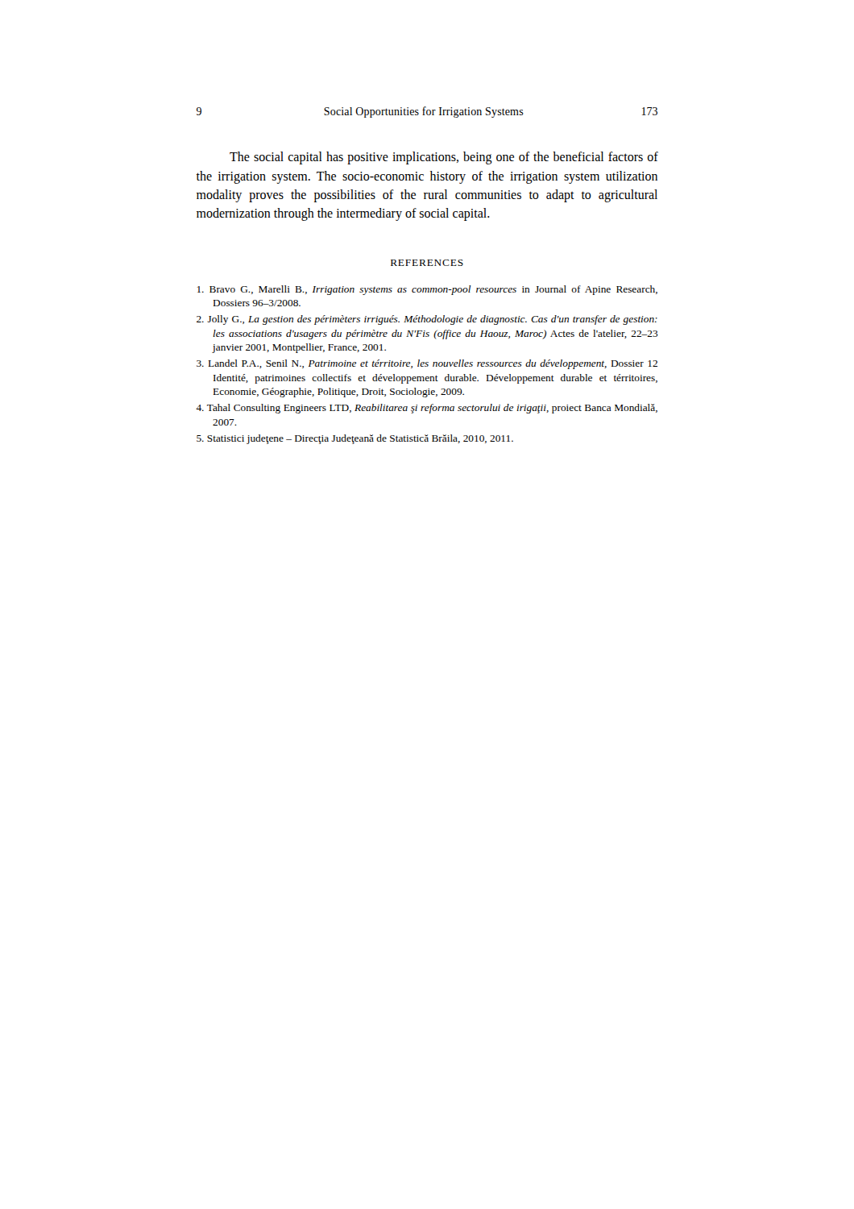9 Social Opportunities for Irrigation Systems 173
The social capital has positive implications, being one of the beneficial factors of the irrigation system. The socio-economic history of the irrigation system utilization modality proves the possibilities of the rural communities to adapt to agricultural modernization through the intermediary of social capital.
REFERENCES
1. Bravo G., Marelli B., Irrigation systems as common-pool resources in Journal of Apine Research, Dossiers 96–3/2008.
2. Jolly G., La gestion des périmèters irrigués. Méthodologie de diagnostic. Cas d'un transfer de gestion: les associations d'usagers du périmètre du N'Fis (office du Haouz, Maroc) Actes de l'atelier, 22–23 janvier 2001, Montpellier, France, 2001.
3. Landel P.A., Senil N., Patrimoine et térritoire, les nouvelles ressources du développement, Dossier 12 Identité, patrimoines collectifs et développement durable. Développement durable et térritoires, Economie, Géographie, Politique, Droit, Sociologie, 2009.
4. Tahal Consulting Engineers LTD, Reabilitarea şi reforma sectorului de irigaţii, proiect Banca Mondială, 2007.
5. Statistici judeţene – Direcţia Judeţeană de Statistică Brăila, 2010, 2011.